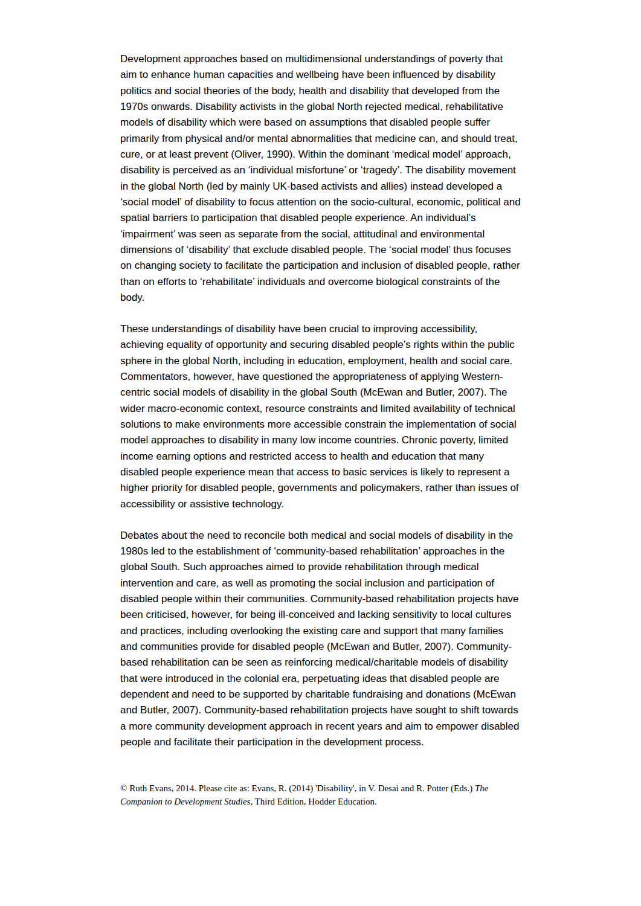Development approaches based on multidimensional understandings of poverty that aim to enhance human capacities and wellbeing have been influenced by disability politics and social theories of the body, health and disability that developed from the 1970s onwards. Disability activists in the global North rejected medical, rehabilitative models of disability which were based on assumptions that disabled people suffer primarily from physical and/or mental abnormalities that medicine can, and should treat, cure, or at least prevent (Oliver, 1990). Within the dominant ‘medical model’ approach, disability is perceived as an ‘individual misfortune’ or ‘tragedy’. The disability movement in the global North (led by mainly UK-based activists and allies) instead developed a ‘social model’ of disability to focus attention on the socio-cultural, economic, political and spatial barriers to participation that disabled people experience. An individual’s ‘impairment’ was seen as separate from the social, attitudinal and environmental dimensions of ‘disability’ that exclude disabled people. The ‘social model’ thus focuses on changing society to facilitate the participation and inclusion of disabled people, rather than on efforts to ‘rehabilitate’ individuals and overcome biological constraints of the body.
These understandings of disability have been crucial to improving accessibility, achieving equality of opportunity and securing disabled people’s rights within the public sphere in the global North, including in education, employment, health and social care. Commentators, however, have questioned the appropriateness of applying Western-centric social models of disability in the global South (McEwan and Butler, 2007). The wider macro-economic context, resource constraints and limited availability of technical solutions to make environments more accessible constrain the implementation of social model approaches to disability in many low income countries. Chronic poverty, limited income earning options and restricted access to health and education that many disabled people experience mean that access to basic services is likely to represent a higher priority for disabled people, governments and policymakers, rather than issues of accessibility or assistive technology.
Debates about the need to reconcile both medical and social models of disability in the 1980s led to the establishment of ‘community-based rehabilitation’ approaches in the global South. Such approaches aimed to provide rehabilitation through medical intervention and care, as well as promoting the social inclusion and participation of disabled people within their communities. Community-based rehabilitation projects have been criticised, however, for being ill-conceived and lacking sensitivity to local cultures and practices, including overlooking the existing care and support that many families and communities provide for disabled people (McEwan and Butler, 2007). Community-based rehabilitation can be seen as reinforcing medical/charitable models of disability that were introduced in the colonial era, perpetuating ideas that disabled people are dependent and need to be supported by charitable fundraising and donations (McEwan and Butler, 2007). Community-based rehabilitation projects have sought to shift towards a more community development approach in recent years and aim to empower disabled people and facilitate their participation in the development process.
© Ruth Evans, 2014. Please cite as: Evans, R. (2014) 'Disability', in V. Desai and R. Potter (Eds.) The Companion to Development Studies, Third Edition, Hodder Education.